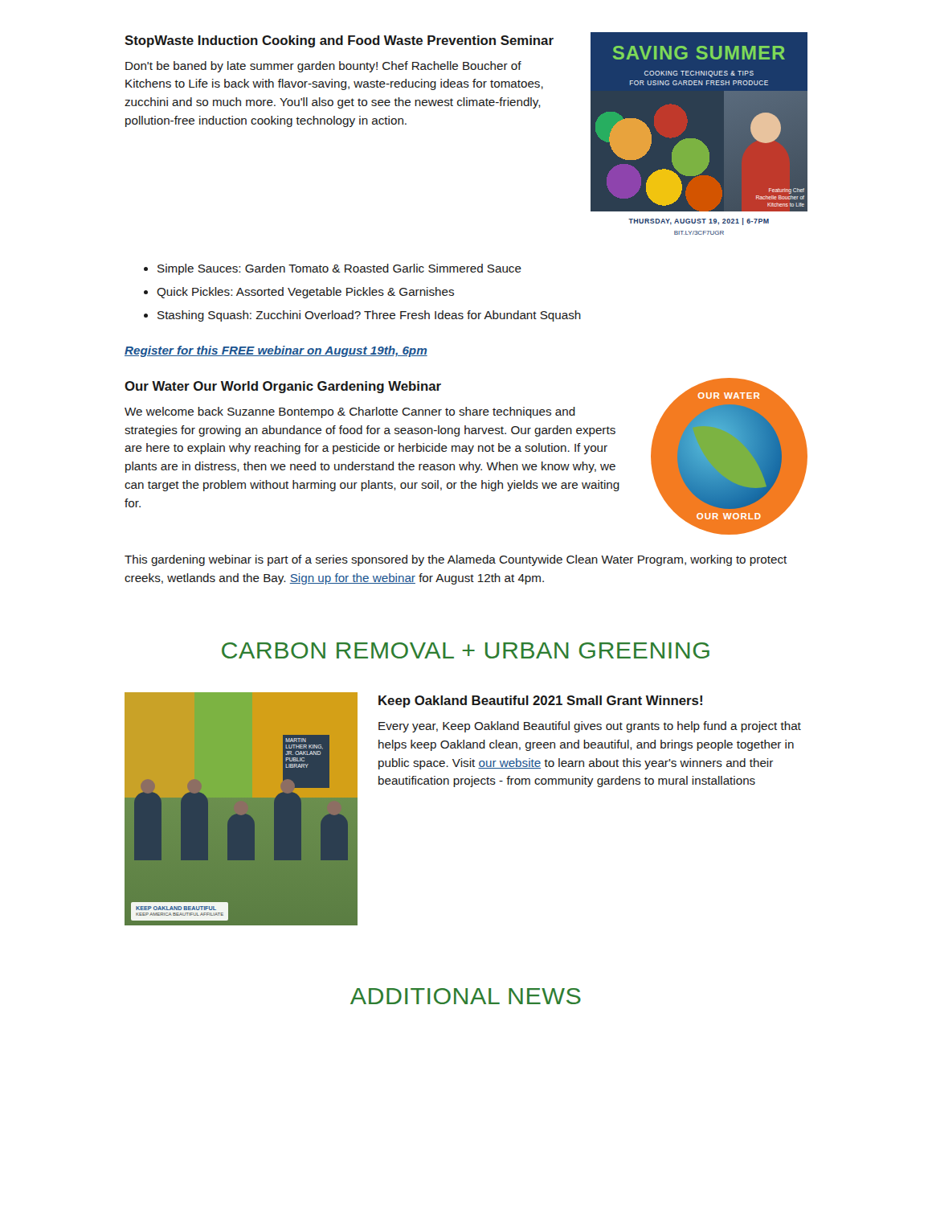SAVING SUMMER
COOKING TECHNIQUES & TIPS
FOR USING GARDEN FRESH PRODUCE
Featuring Chef
Rachelle Boucher of
Kitchens to Life
THURSDAY, AUGUST 19, 2021 | 6-7PM
BIT.LY/3CF7UGR
StopWasteIN ALAMEDA COUNTY
StopWaste Induction Cooking and Food Waste Prevention Seminar
Don't be baned by late summer garden bounty! Chef Rachelle Boucher of Kitchens to Life is back with flavor-saving, waste-reducing ideas for tomatoes, zucchini and so much more. You'll also get to see the newest climate-friendly, pollution-free induction cooking technology in action.
Simple Sauces: Garden Tomato & Roasted Garlic Simmered Sauce
Quick Pickles: Assorted Vegetable Pickles & Garnishes
Stashing Squash: Zucchini Overload? Three Fresh Ideas for Abundant Squash
Register for this FREE webinar on August 19th, 6pm
OUR WATER
OUR WORLD
Our Water Our World Organic Gardening Webinar
We welcome back Suzanne Bontempo & Charlotte Canner to share techniques and strategies for growing an abundance of food for a season-long harvest. Our garden experts are here to explain why reaching for a pesticide or herbicide may not be a solution. If your plants are in distress, then we need to understand the reason why. When we know why, we can target the problem without harming our plants, our soil, or the high yields we are waiting for.
This gardening webinar is part of a series sponsored by the Alameda Countywide Clean Water Program, working to protect creeks, wetlands and the Bay. Sign up for the webinar for August 12th at 4pm.
CARBON REMOVAL + URBAN GREENING
MARTIN LUTHER KING, JR. OAKLAND PUBLIC LIBRARY
KEEP OAKLAND BEAUTIFULKEEP AMERICA BEAUTIFUL AFFILIATE
Keep Oakland Beautiful 2021 Small Grant Winners!
Every year, Keep Oakland Beautiful gives out grants to help fund a project that helps keep Oakland clean, green and beautiful, and brings people together in public space. Visit our website to learn about this year's winners and their beautification projects - from community gardens to mural installations
ADDITIONAL NEWS